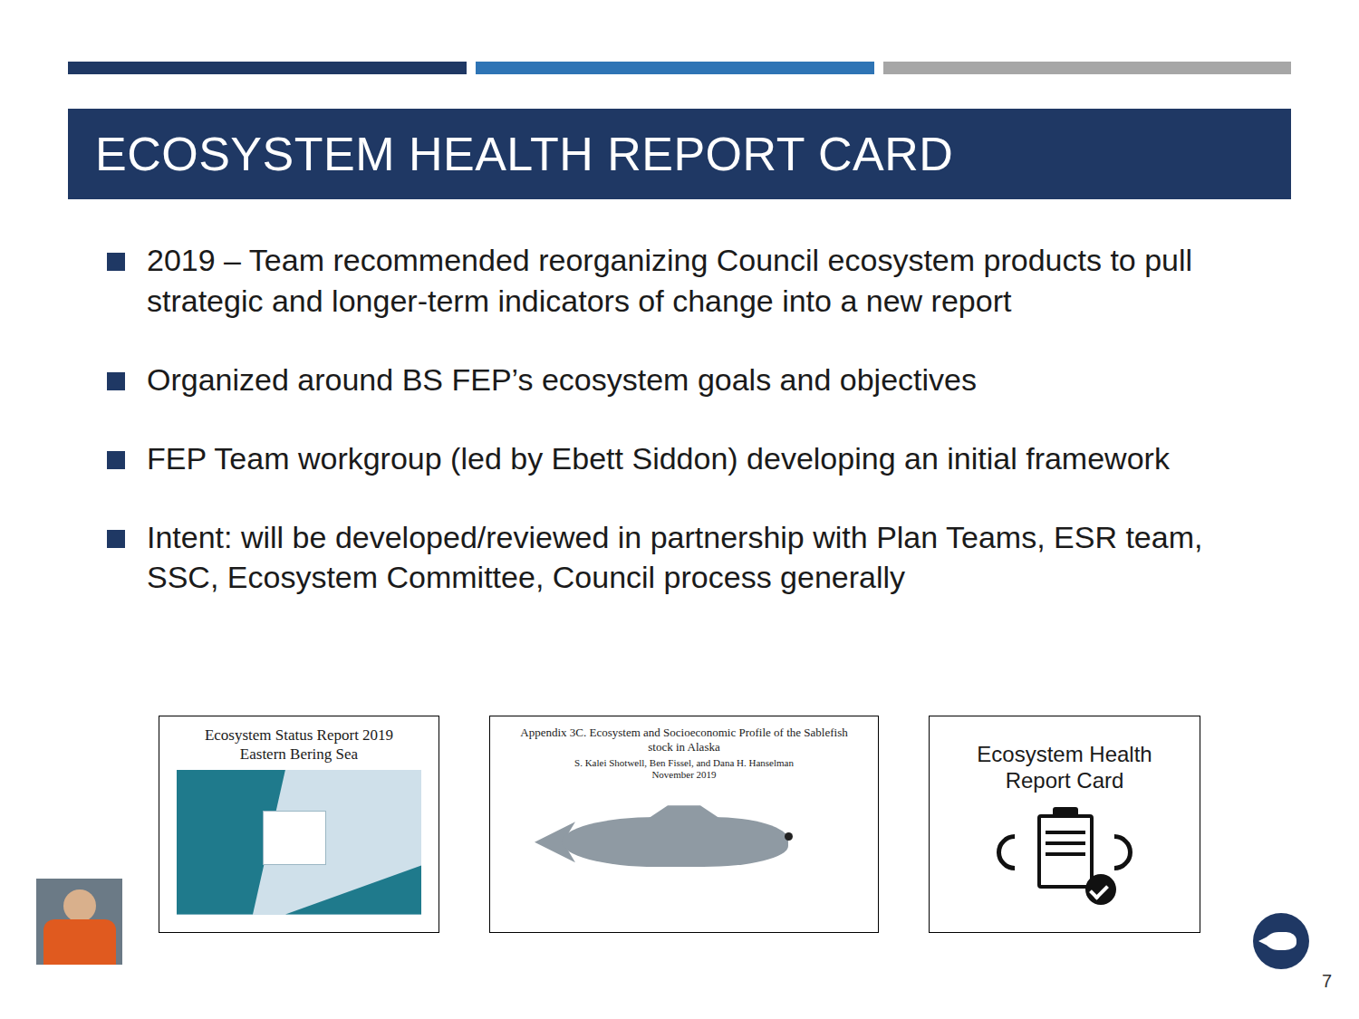ECOSYSTEM HEALTH REPORT CARD
2019 – Team recommended reorganizing Council ecosystem products to pull strategic and longer-term indicators of change into a new report
Organized around BS FEP’s ecosystem goals and objectives
FEP Team workgroup (led by Ebett Siddon) developing an initial framework
Intent: will be developed/reviewed in partnership with Plan Teams, ESR team, SSC, Ecosystem Committee, Council process generally
Ecosystem Status Report 2019
Eastern Bering Sea
Appendix 3C. Ecosystem and Socioeconomic Profile of the Sablefish
stock in Alaska
S. Kalei Shotwell, Ben Fissel, and Dana H. Hanselman
November 2019
Ecosystem Health
Report Card
7